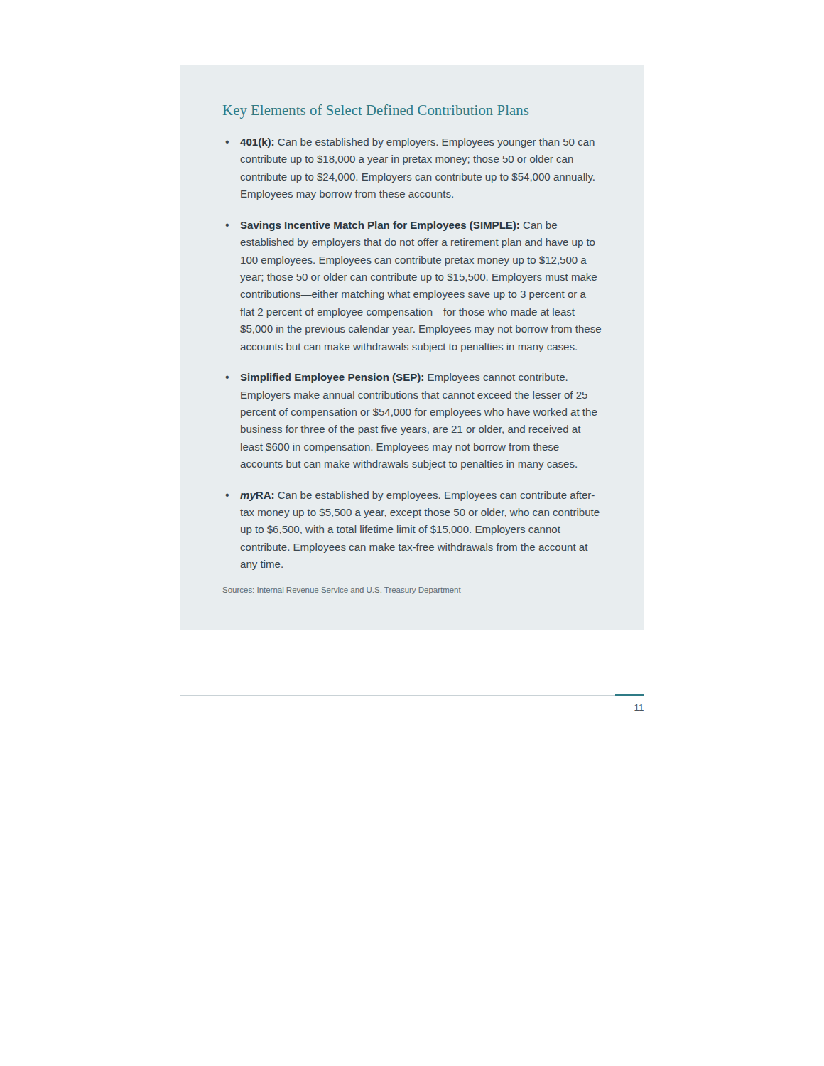Key Elements of Select Defined Contribution Plans
401(k): Can be established by employers. Employees younger than 50 can contribute up to $18,000 a year in pretax money; those 50 or older can contribute up to $24,000. Employers can contribute up to $54,000 annually. Employees may borrow from these accounts.
Savings Incentive Match Plan for Employees (SIMPLE): Can be established by employers that do not offer a retirement plan and have up to 100 employees. Employees can contribute pretax money up to $12,500 a year; those 50 or older can contribute up to $15,500. Employers must make contributions—either matching what employees save up to 3 percent or a flat 2 percent of employee compensation—for those who made at least $5,000 in the previous calendar year. Employees may not borrow from these accounts but can make withdrawals subject to penalties in many cases.
Simplified Employee Pension (SEP): Employees cannot contribute. Employers make annual contributions that cannot exceed the lesser of 25 percent of compensation or $54,000 for employees who have worked at the business for three of the past five years, are 21 or older, and received at least $600 in compensation. Employees may not borrow from these accounts but can make withdrawals subject to penalties in many cases.
my RA: Can be established by employees. Employees can contribute after-tax money up to $5,500 a year, except those 50 or older, who can contribute up to $6,500, with a total lifetime limit of $15,000. Employers cannot contribute. Employees can make tax-free withdrawals from the account at any time.
Sources: Internal Revenue Service and U.S. Treasury Department
11